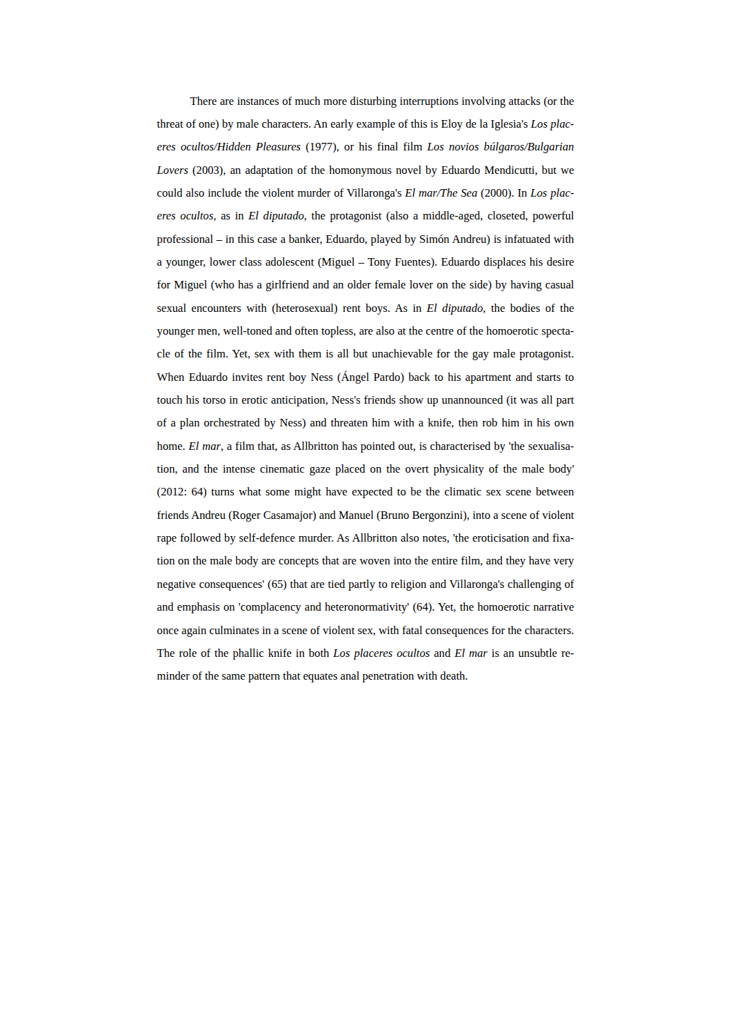There are instances of much more disturbing interruptions involving attacks (or the threat of one) by male characters. An early example of this is Eloy de la Iglesia's Los placeres ocultos/Hidden Pleasures (1977), or his final film Los novios búlgaros/Bulgarian Lovers (2003), an adaptation of the homonymous novel by Eduardo Mendicutti, but we could also include the violent murder of Villaronga's El mar/The Sea (2000). In Los placeres ocultos, as in El diputado, the protagonist (also a middle-aged, closeted, powerful professional – in this case a banker, Eduardo, played by Simón Andreu) is infatuated with a younger, lower class adolescent (Miguel – Tony Fuentes). Eduardo displaces his desire for Miguel (who has a girlfriend and an older female lover on the side) by having casual sexual encounters with (heterosexual) rent boys. As in El diputado, the bodies of the younger men, well-toned and often topless, are also at the centre of the homoerotic spectacle of the film. Yet, sex with them is all but unachievable for the gay male protagonist. When Eduardo invites rent boy Ness (Ángel Pardo) back to his apartment and starts to touch his torso in erotic anticipation, Ness's friends show up unannounced (it was all part of a plan orchestrated by Ness) and threaten him with a knife, then rob him in his own home. El mar, a film that, as Allbritton has pointed out, is characterised by 'the sexualisation, and the intense cinematic gaze placed on the overt physicality of the male body' (2012: 64) turns what some might have expected to be the climatic sex scene between friends Andreu (Roger Casamajor) and Manuel (Bruno Bergonzini), into a scene of violent rape followed by self-defence murder. As Allbritton also notes, 'the eroticisation and fixation on the male body are concepts that are woven into the entire film, and they have very negative consequences' (65) that are tied partly to religion and Villaronga's challenging of and emphasis on 'complacency and heteronormativity' (64). Yet, the homoerotic narrative once again culminates in a scene of violent sex, with fatal consequences for the characters. The role of the phallic knife in both Los placeres ocultos and El mar is an unsubtle reminder of the same pattern that equates anal penetration with death.